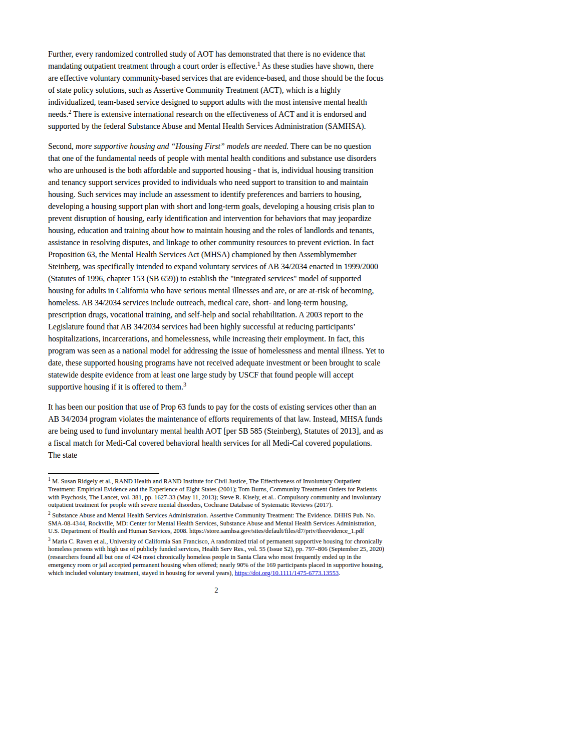Further, every randomized controlled study of AOT has demonstrated that there is no evidence that mandating outpatient treatment through a court order is effective.1 As these studies have shown, there are effective voluntary community-based services that are evidence-based, and those should be the focus of state policy solutions, such as Assertive Community Treatment (ACT), which is a highly individualized, team-based service designed to support adults with the most intensive mental health needs.2 There is extensive international research on the effectiveness of ACT and it is endorsed and supported by the federal Substance Abuse and Mental Health Services Administration (SAMHSA).
Second, more supportive housing and “Housing First” models are needed. There can be no question that one of the fundamental needs of people with mental health conditions and substance use disorders who are unhoused is the both affordable and supported housing - that is, individual housing transition and tenancy support services provided to individuals who need support to transition to and maintain housing. Such services may include an assessment to identify preferences and barriers to housing, developing a housing support plan with short and long-term goals, developing a housing crisis plan to prevent disruption of housing, early identification and intervention for behaviors that may jeopardize housing, education and training about how to maintain housing and the roles of landlords and tenants, assistance in resolving disputes, and linkage to other community resources to prevent eviction. In fact Proposition 63, the Mental Health Services Act (MHSA) championed by then Assemblymember Steinberg, was specifically intended to expand voluntary services of AB 34/2034 enacted in 1999/2000 (Statutes of 1996, chapter 153 (SB 659)) to establish the "integrated services" model of supported housing for adults in California who have serious mental illnesses and are, or are at-risk of becoming, homeless. AB 34/2034 services include outreach, medical care, short- and long-term housing, prescription drugs, vocational training, and self-help and social rehabilitation. A 2003 report to the Legislature found that AB 34/2034 services had been highly successful at reducing participants’ hospitalizations, incarcerations, and homelessness, while increasing their employment. In fact, this program was seen as a national model for addressing the issue of homelessness and mental illness. Yet to date, these supported housing programs have not received adequate investment or been brought to scale statewide despite evidence from at least one large study by USCF that found people will accept supportive housing if it is offered to them.3
It has been our position that use of Prop 63 funds to pay for the costs of existing services other than an AB 34/2034 program violates the maintenance of efforts requirements of that law. Instead, MHSA funds are being used to fund involuntary mental health AOT [per SB 585 (Steinberg), Statutes of 2013], and as a fiscal match for Medi-Cal covered behavioral health services for all Medi-Cal covered populations. The state
1 M. Susan Ridgely et al., RAND Health and RAND Institute for Civil Justice, The Effectiveness of Involuntary Outpatient Treatment: Empirical Evidence and the Experience of Eight States (2001); Tom Burns, Community Treatment Orders for Patients with Psychosis, The Lancet, vol. 381, pp. 1627-33 (May 11, 2013); Steve R. Kisely, et al.. Compulsory community and involuntary outpatient treatment for people with severe mental disorders, Cochrane Database of Systematic Reviews (2017).
2 Substance Abuse and Mental Health Services Administration. Assertive Community Treatment: The Evidence. DHHS Pub. No. SMA-08-4344, Rockville, MD: Center for Mental Health Services, Substance Abuse and Mental Health Services Administration, U.S. Department of Health and Human Services, 2008. https://store.samhsa.gov/sites/default/files/d7/priv/theevidence_1.pdf
3 Maria C. Raven et al., University of California San Francisco, A randomized trial of permanent supportive housing for chronically homeless persons with high use of publicly funded services, Health Serv Res., vol. 55 (Issue S2), pp. 797–806 (September 25, 2020) (researchers found all but one of 424 most chronically homeless people in Santa Clara who most frequently ended up in the emergency room or jail accepted permanent housing when offered; nearly 90% of the 169 participants placed in supportive housing, which included voluntary treatment, stayed in housing for several years), https://doi.org/10.1111/1475-6773.13553.
2